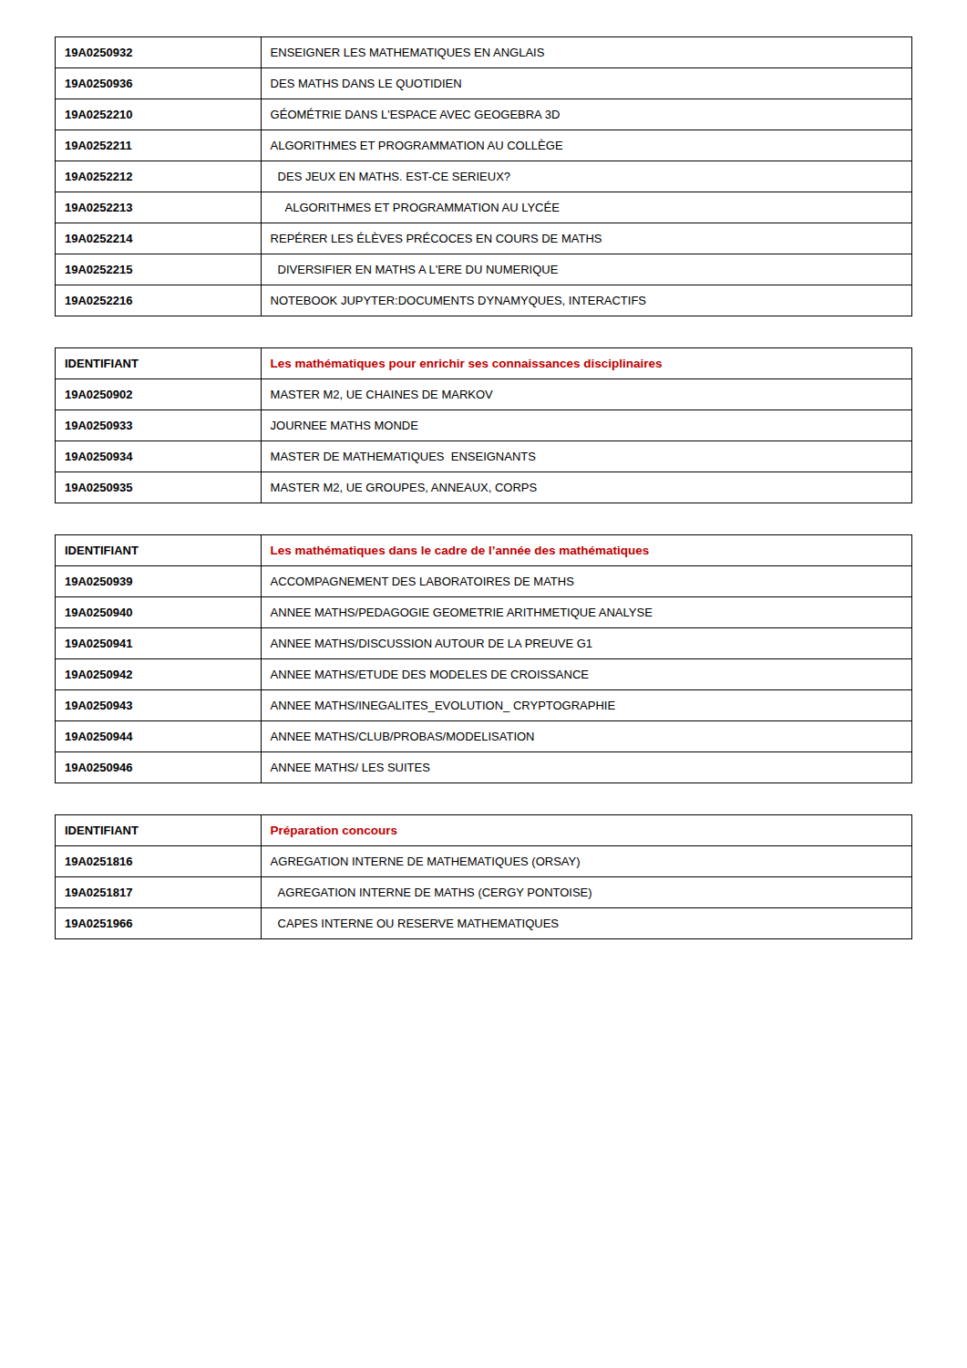| 19A0250932 | ENSEIGNER LES MATHEMATIQUES EN ANGLAIS |
| 19A0250936 | DES MATHS DANS LE QUOTIDIEN |
| 19A0252210 | GÉOMÉTRIE DANS L'ESPACE AVEC GEOGEBRA 3D |
| 19A0252211 | ALGORITHMES ET PROGRAMMATION AU COLLÈGE |
| 19A0252212 | DES JEUX EN MATHS. EST-CE SERIEUX? |
| 19A0252213 | ALGORITHMES ET PROGRAMMATION AU LYCÉE |
| 19A0252214 | REPÉRER LES ÉLÈVES PRÉCOCES EN COURS DE MATHS |
| 19A0252215 | DIVERSIFIER EN MATHS A L'ERE DU NUMERIQUE |
| 19A0252216 | NOTEBOOK JUPYTER:DOCUMENTS DYNAMYQUES, INTERACTIFS |
| IDENTIFIANT | Les mathématiques pour enrichir ses connaissances disciplinaires |
| --- | --- |
| 19A0250902 | MASTER M2, UE CHAINES DE MARKOV |
| 19A0250933 | JOURNEE MATHS MONDE |
| 19A0250934 | MASTER DE MATHEMATIQUES ENSEIGNANTS |
| 19A0250935 | MASTER M2, UE GROUPES, ANNEAUX, CORPS |
| IDENTIFIANT | Les mathématiques dans le cadre de l’année des mathématiques |
| --- | --- |
| 19A0250939 | ACCOMPAGNEMENT DES LABORATOIRES DE MATHS |
| 19A0250940 | ANNEE MATHS/PEDAGOGIE GEOMETRIE ARITHMETIQUE ANALYSE |
| 19A0250941 | ANNEE MATHS/DISCUSSION AUTOUR DE LA PREUVE G1 |
| 19A0250942 | ANNEE MATHS/ETUDE DES MODELES DE CROISSANCE |
| 19A0250943 | ANNEE MATHS/INEGALITES_EVOLUTION_ CRYPTOGRAPHIE |
| 19A0250944 | ANNEE MATHS/CLUB/PROBAS/MODELISATION |
| 19A0250946 | ANNEE MATHS/ LES SUITES |
| IDENTIFIANT | Préparation concours |
| --- | --- |
| 19A0251816 | AGREGATION INTERNE DE MATHEMATIQUES (ORSAY) |
| 19A0251817 | AGREGATION INTERNE DE MATHS (CERGY PONTOISE) |
| 19A0251966 | CAPES INTERNE OU RESERVE MATHEMATIQUES |